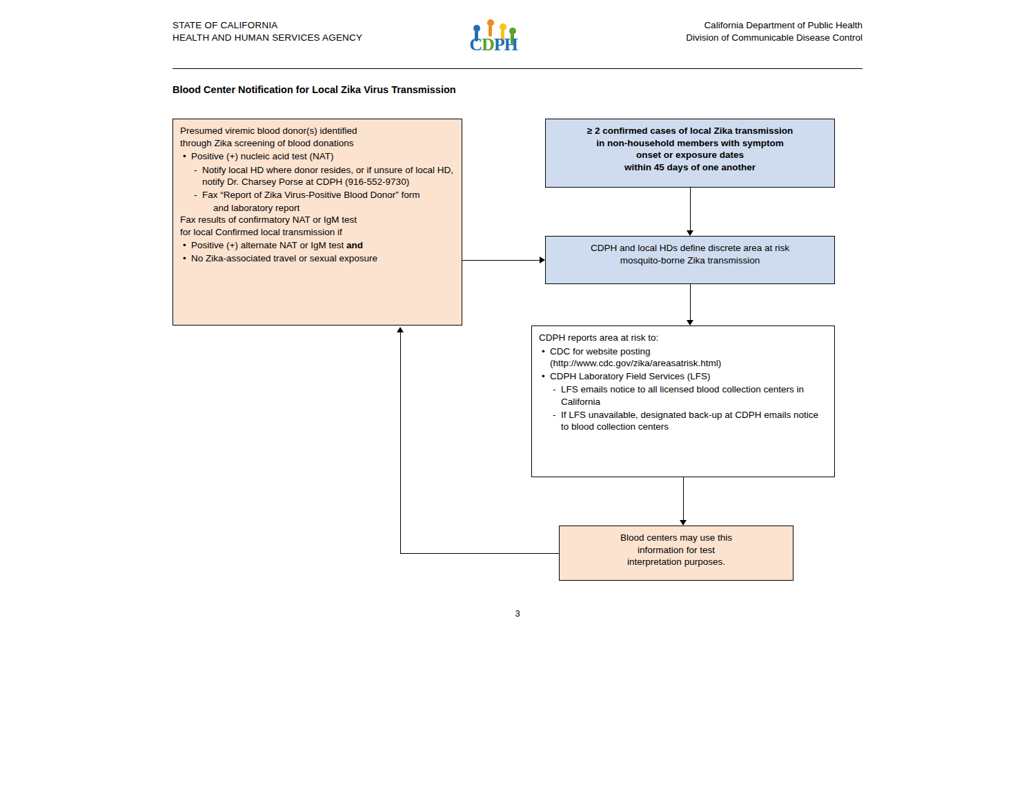STATE OF CALIFORNIA
HEALTH AND HUMAN SERVICES AGENCY
CDPH
California Department of Public Health
Division of Communicable Disease Control
Blood Center Notification for Local Zika Virus Transmission
Presumed viremic blood donor(s) identified
through Zika screening of blood donations
Positive (+) nucleic acid test (NAT)
Notify local HD where donor resides, or if unsure of local HD, notify Dr. Charsey Porse at CDPH (916-552-9730)
Fax “Report of Zika Virus-Positive Blood Donor” form
and laboratory report
Fax results of confirmatory NAT or IgM test
for local Confirmed local transmission if
Positive (+) alternate NAT or IgM test and
No Zika-associated travel or sexual exposure
≥ 2 confirmed cases of local Zika transmission
in non-household members with symptom
onset or exposure dates
within 45 days of one another
CDPH and local HDs define discrete area at risk
mosquito-borne Zika transmission
CDPH reports area at risk to:
CDC for website posting
(http://www.cdc.gov/zika/areasatrisk.html)
CDPH Laboratory Field Services (LFS)
LFS emails notice to all licensed blood collection centers in California
If LFS unavailable, designated back-up at CDPH emails notice to blood collection centers
Blood centers may use this
information for test
interpretation purposes.
Blood Centers
CDPH and local HDs
CDPH and CDPH LFS
3